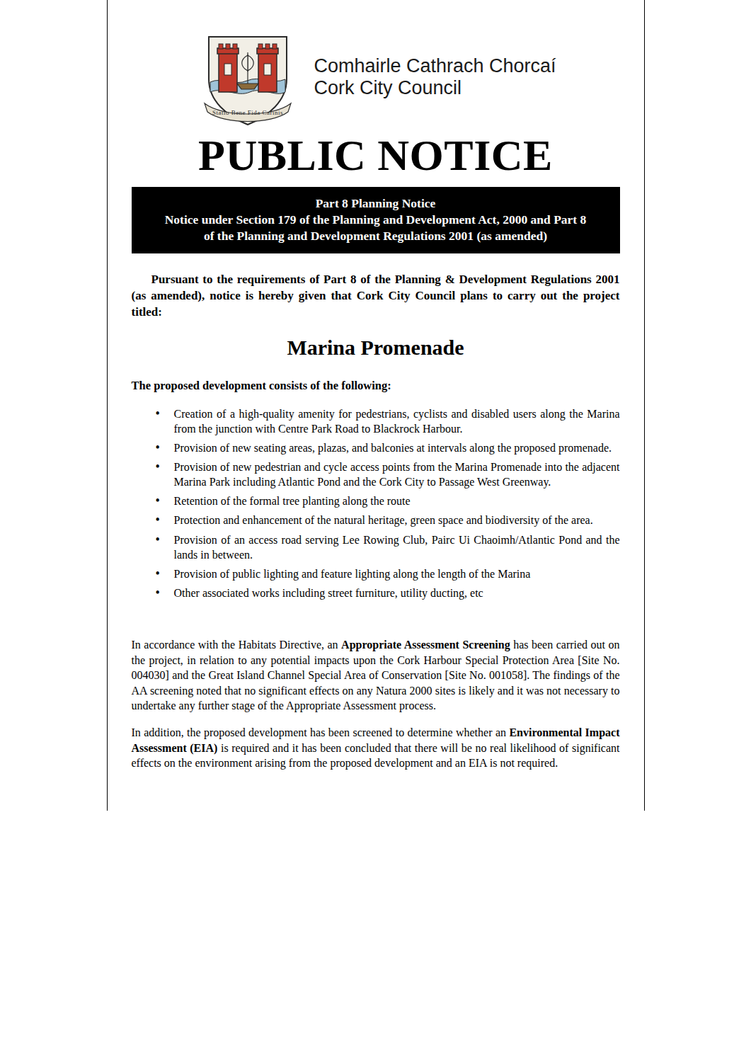Statio Bene Fida Carinis
Comhairle Cathrach Chorcaí Cork City Council
PUBLIC NOTICE
Part 8 Planning Notice Notice under Section 179 of the Planning and Development Act, 2000 and Part 8 of the Planning and Development Regulations 2001 (as amended)
Pursuant to the requirements of Part 8 of the Planning & Development Regulations 2001 (as amended), notice is hereby given that Cork City Council plans to carry out the project titled:
Marina Promenade
The proposed development consists of the following:
Creation of a high-quality amenity for pedestrians, cyclists and disabled users along the Marina from the junction with Centre Park Road to Blackrock Harbour.
Provision of new seating areas, plazas, and balconies at intervals along the proposed promenade.
Provision of new pedestrian and cycle access points from the Marina Promenade into the adjacent Marina Park including Atlantic Pond and the Cork City to Passage West Greenway.
Retention of the formal tree planting along the route
Protection and enhancement of the natural heritage, green space and biodiversity of the area.
Provision of an access road serving Lee Rowing Club, Pairc Ui Chaoimh/Atlantic Pond and the lands in between.
Provision of public lighting and feature lighting along the length of the Marina
Other associated works including street furniture, utility ducting, etc
In accordance with the Habitats Directive, an Appropriate Assessment Screening has been carried out on the project, in relation to any potential impacts upon the Cork Harbour Special Protection Area [Site No. 004030] and the Great Island Channel Special Area of Conservation [Site No. 001058]. The findings of the AA screening noted that no significant effects on any Natura 2000 sites is likely and it was not necessary to undertake any further stage of the Appropriate Assessment process.
In addition, the proposed development has been screened to determine whether an Environmental Impact Assessment (EIA) is required and it has been concluded that there will be no real likelihood of significant effects on the environment arising from the proposed development and an EIA is not required.